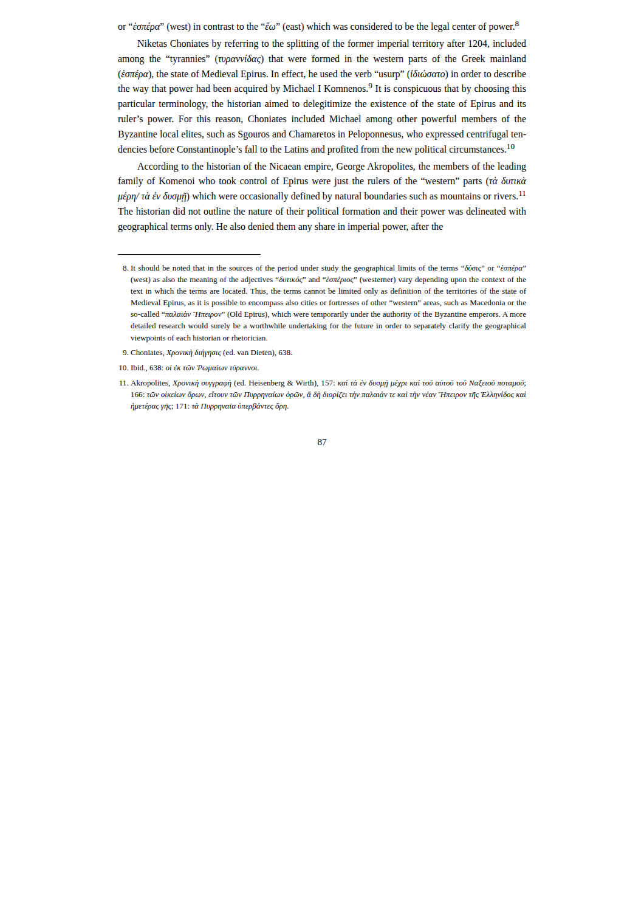or “ἑσπέρα” (west) in contrast to the “ἕω” (east) which was considered to be the legal center of power.8
Niketas Choniates by referring to the splitting of the former imperial territory after 1204, included among the “tyrannies” (τυραννίδας) that were formed in the western parts of the Greek mainland (ἑσπέρα), the state of Medieval Epirus. In effect, he used the verb “usurp” (ἰδιώσατο) in order to describe the way that power had been acquired by Michael I Komnenos.9 It is conspicuous that by choosing this particular terminology, the historian aimed to delegitimize the existence of the state of Epirus and its ruler’s power. For this reason, Choniates included Michael among other powerful members of the Byzantine local elites, such as Sgouros and Chamaretos in Peloponnesus, who expressed centrifugal tendencies before Constantinople’s fall to the Latins and profited from the new political circumstances.10
According to the historian of the Nicaean empire, George Akropolites, the members of the leading family of Komenoi who took control of Epirus were just the rulers of the “western” parts (τὰ δυτικὰ μέρη/ τὰ ἐν δυσμῇ) which were occasionally defined by natural boundaries such as mountains or rivers.11 The historian did not outline the nature of their political formation and their power was delineated with geographical terms only. He also denied them any share in imperial power, after the
It should be noted that in the sources of the period under study the geographical limits of the terms “δύσις” or “ἑσπέρα” (west) as also the meaning of the adjectives “δυτικός” and “ἑσπέριος” (westerner) vary depending upon the context of the text in which the terms are located. Thus, the terms cannot be limited only as definition of the territories of the state of Medieval Epirus, as it is possible to encompass also cities or fortresses of other “western” areas, such as Macedonia or the so-called “παλαιὰν Ἤπειρον” (Old Epirus), which were temporarily under the authority of the Byzantine emperors. A more detailed research would surely be a worthwhile undertaking for the future in order to separately clarify the geographical viewpoints of each historian or rhetorician.
Choniates, Χρονικὴ διήγησις (ed. van Dieten), 638.
Ibid., 638: οἱ ἐκ τῶν Ῥωμαίων τύραννοι.
Akropolites, Χρονικὴ συγγραφὴ (ed. Heisenberg & Wirth), 157: καὶ τὰ ἐν δυσμῇ μέχρι καὶ τοῦ αὐτοῦ τοῦ Ναξειοῦ ποταμοῦ; 166: τῶν οἰκείων ὅρων, εἴτουν τῶν Πυρρηναίων ὀρῶν, ἅ δὴ διορίζει τὴν παλαιάν τε καὶ τὴν νέαν Ἤπειρον τῆς Ἑλληνίδος καὶ ἡμετέρας γῆς; 171: τὰ Πυρρηναῖα ὑπερβάντες ὅρη.
87